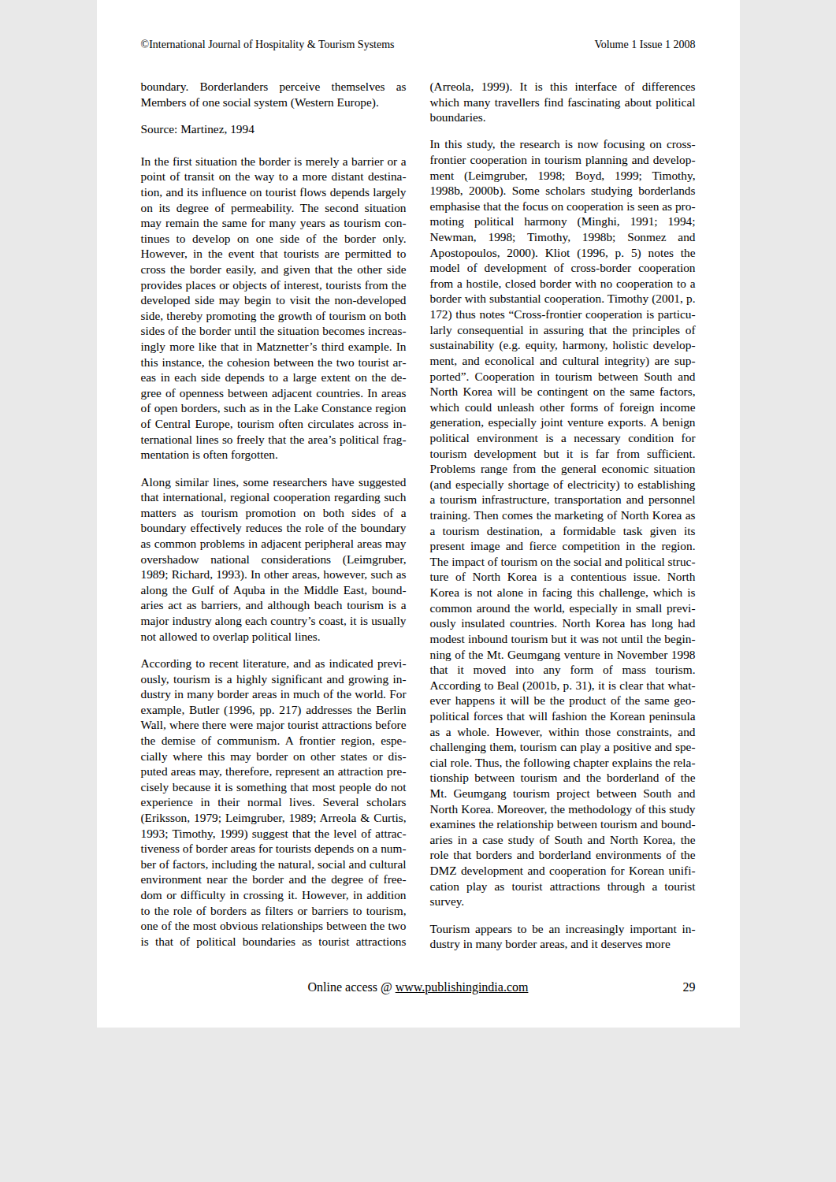©International Journal of Hospitality & Tourism Systems Volume 1 Issue 1 2008
boundary. Borderlanders perceive themselves as Members of one social system (Western Europe).
Source: Martinez, 1994
In the first situation the border is merely a barrier or a point of transit on the way to a more distant destination, and its influence on tourist flows depends largely on its degree of permeability. The second situation may remain the same for many years as tourism continues to develop on one side of the border only. However, in the event that tourists are permitted to cross the border easily, and given that the other side provides places or objects of interest, tourists from the developed side may begin to visit the non-developed side, thereby promoting the growth of tourism on both sides of the border until the situation becomes increasingly more like that in Matznetter’s third example. In this instance, the cohesion between the two tourist areas in each side depends to a large extent on the degree of openness between adjacent countries. In areas of open borders, such as in the Lake Constance region of Central Europe, tourism often circulates across international lines so freely that the area’s political fragmentation is often forgotten.
Along similar lines, some researchers have suggested that international, regional cooperation regarding such matters as tourism promotion on both sides of a boundary effectively reduces the role of the boundary as common problems in adjacent peripheral areas may overshadow national considerations (Leimgruber, 1989; Richard, 1993). In other areas, however, such as along the Gulf of Aquba in the Middle East, boundaries act as barriers, and although beach tourism is a major industry along each country’s coast, it is usually not allowed to overlap political lines.
According to recent literature, and as indicated previously, tourism is a highly significant and growing industry in many border areas in much of the world. For example, Butler (1996, pp. 217) addresses the Berlin Wall, where there were major tourist attractions before the demise of communism. A frontier region, especially where this may border on other states or disputed areas may, therefore, represent an attraction precisely because it is something that most people do not experience in their normal lives. Several scholars (Eriksson, 1979; Leimgruber, 1989; Arreola & Curtis, 1993; Timothy, 1999) suggest that the level of attractiveness of border areas for tourists depends on a number of factors, including the natural, social and cultural environment near the border and the degree of freedom or difficulty in crossing it. However, in addition to the role of borders as filters or barriers to tourism, one of the most obvious relationships between the two is that of political boundaries as tourist attractions (Arreola, 1999). It is this interface of differences which many travellers find fascinating about political boundaries.
In this study, the research is now focusing on cross-frontier cooperation in tourism planning and development (Leimgruber, 1998; Boyd, 1999; Timothy, 1998b, 2000b). Some scholars studying borderlands emphasise that the focus on cooperation is seen as promoting political harmony (Minghi, 1991; 1994; Newman, 1998; Timothy, 1998b; Sonmez and Apostopoulos, 2000). Kliot (1996, p. 5) notes the model of development of cross-border cooperation from a hostile, closed border with no cooperation to a border with substantial cooperation. Timothy (2001, p. 172) thus notes “Cross-frontier cooperation is particularly consequential in assuring that the principles of sustainability (e.g. equity, harmony, holistic development, and econolical and cultural integrity) are supported”. Cooperation in tourism between South and North Korea will be contingent on the same factors, which could unleash other forms of foreign income generation, especially joint venture exports. A benign political environment is a necessary condition for tourism development but it is far from sufficient. Problems range from the general economic situation (and especially shortage of electricity) to establishing a tourism infrastructure, transportation and personnel training. Then comes the marketing of North Korea as a tourism destination, a formidable task given its present image and fierce competition in the region. The impact of tourism on the social and political structure of North Korea is a contentious issue. North Korea is not alone in facing this challenge, which is common around the world, especially in small previously insulated countries. North Korea has long had modest inbound tourism but it was not until the beginning of the Mt. Geumgang venture in November 1998 that it moved into any form of mass tourism. According to Beal (2001b, p. 31), it is clear that whatever happens it will be the product of the same geo-political forces that will fashion the Korean peninsula as a whole. However, within those constraints, and challenging them, tourism can play a positive and special role. Thus, the following chapter explains the relationship between tourism and the borderland of the Mt. Geumgang tourism project between South and North Korea. Moreover, the methodology of this study examines the relationship between tourism and boundaries in a case study of South and North Korea, the role that borders and borderland environments of the DMZ development and cooperation for Korean unification play as tourist attractions through a tourist survey.
Tourism appears to be an increasingly important industry in many border areas, and it deserves more
Online access @ www.publishingindia.com 29